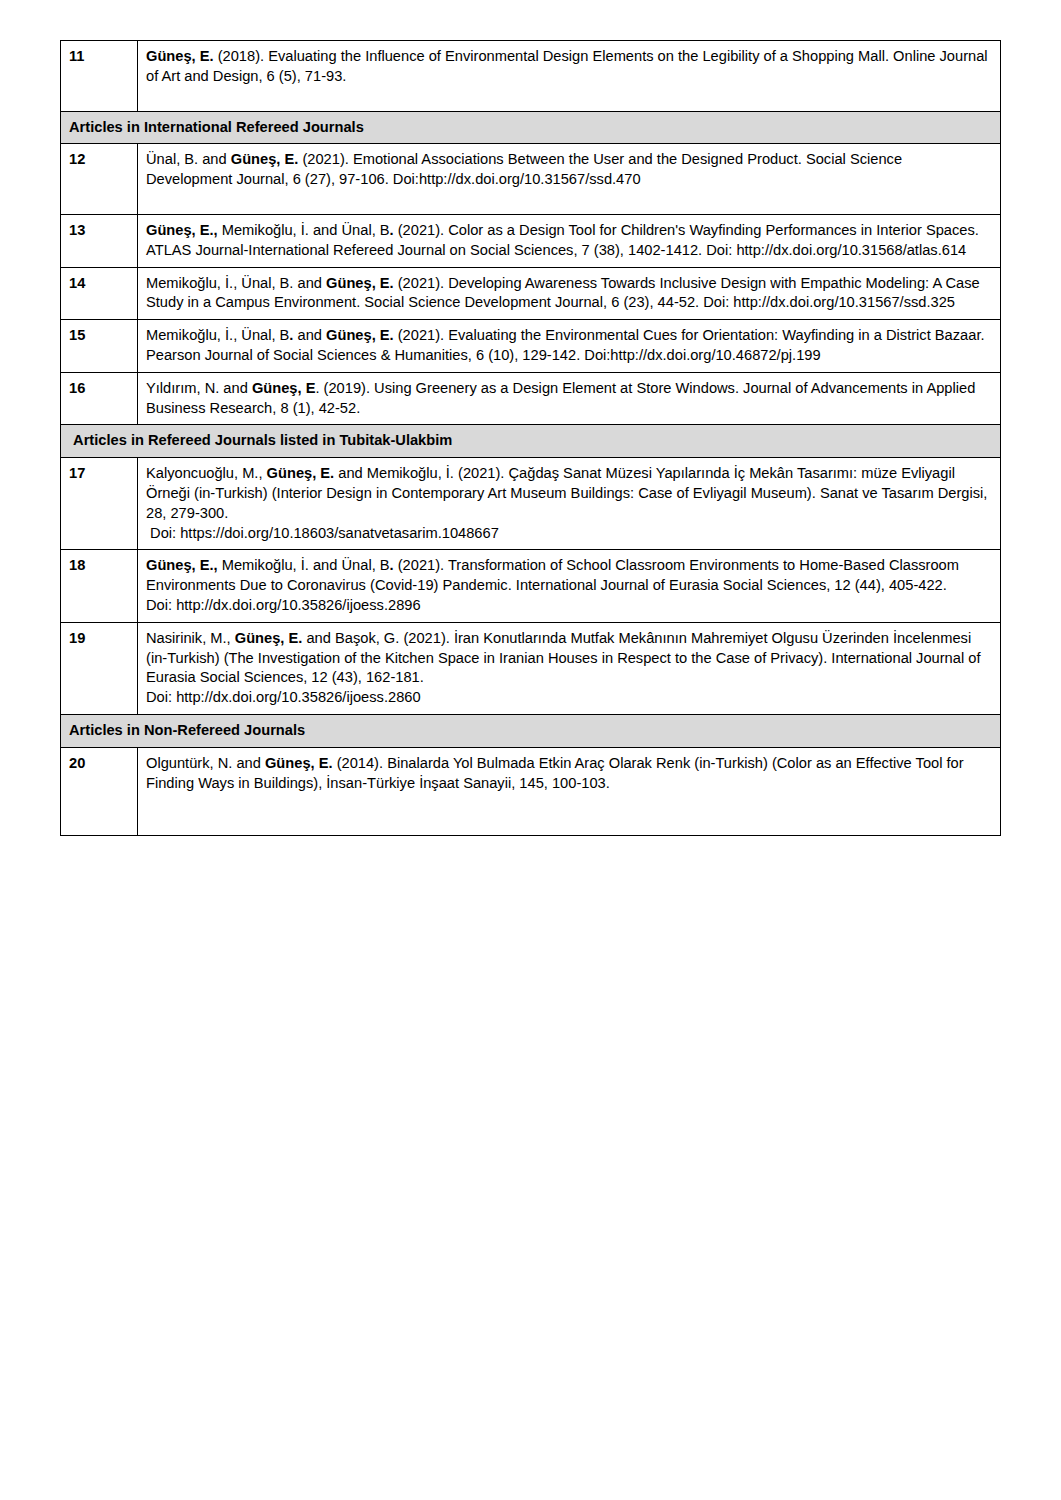| 11 | Güneş, E. (2018). Evaluating the Influence of Environmental Design Elements on the Legibility of a Shopping Mall. Online Journal of Art and Design, 6 (5), 71-93. |
| Articles in International Refereed Journals |
| 12 | Ünal, B. and Güneş, E. (2021). Emotional Associations Between the User and the Designed Product. Social Science Development Journal, 6 (27), 97-106. Doi:http://dx.doi.org/10.31567/ssd.470 |
| 13 | Güneş, E., Memikoğlu, İ. and Ünal, B . (2021). Color as a Design Tool for Children's Wayfinding Performances in Interior Spaces. ATLAS Journal-International Refereed Journal on Social Sciences, 7 (38), 1402-1412. Doi: http://dx.doi.org/10.31568/atlas.614 |
| 14 | Memikoğlu, İ., Ünal, B. and Güneş, E. (2021). Developing Awareness Towards Inclusive Design with Empathic Modeling: A Case Study in a Campus Environment. Social Science Development Journal, 6 (23), 44-52. Doi: http://dx.doi.org/10.31567/ssd.325 |
| 15 | Memikoğlu, İ., Ünal, B . and Güneş, E. (2021). Evaluating the Environmental Cues for Orientation: Wayfinding in a District Bazaar. Pearson Journal of Social Sciences & Humanities, 6 (10), 129-142. Doi:http://dx.doi.org/10.46872/pj.199 |
| 16 | Yıldırım, N. and Güneş, E . (2019). Using Greenery as a Design Element at Store Windows. Journal of Advancements in Applied Business Research, 8 (1), 42-52. |
| Articles in Refereed Journals listed in Tubitak-Ulakbim |
| 17 | Kalyoncuoğlu, M., Güneş, E. and Memikoğlu, İ. (2021). Çağdaş Sanat Müzesi Yapılarında İç Mekân Tasarımı: müze Evliyagil Örneği (in-Turkish) (Interior Design in Contemporary Art Museum Buildings: Case of Evliyagil Museum). Sanat ve Tasarım Dergisi, 28, 279-300. Doi: https://doi.org/10.18603/sanatvetasarim.1048667 |
| 18 | Güneş, E., Memikoğlu, İ. and Ünal, B . (2021). Transformation of School Classroom Environments to Home-Based Classroom Environments Due to Coronavirus (Covid-19) Pandemic. International Journal of Eurasia Social Sciences, 12 (44), 405-422. Doi: http://dx.doi.org/10.35826/ijoess.2896 |
| 19 | Nasirinik, M., Güneş, E. and Başok, G. (2021). İran Konutlarında Mutfak Mekânının Mahremiyet Olgusu Üzerinden İncelenmesi (in-Turkish) (The Investigation of the Kitchen Space in Iranian Houses in Respect to the Case of Privacy). International Journal of Eurasia Social Sciences, 12 (43), 162-181. Doi: http://dx.doi.org/10.35826/ijoess.2860 |
| Articles in Non-Refereed Journals |
| 20 | Olguntürk, N. and Güneş, E. (2014). Binalarda Yol Bulmada Etkin Araç Olarak Renk (in-Turkish) (Color as an Effective Tool for Finding Ways in Buildings), İnsan-Türkiye İnşaat Sanayii, 145, 100-103. |